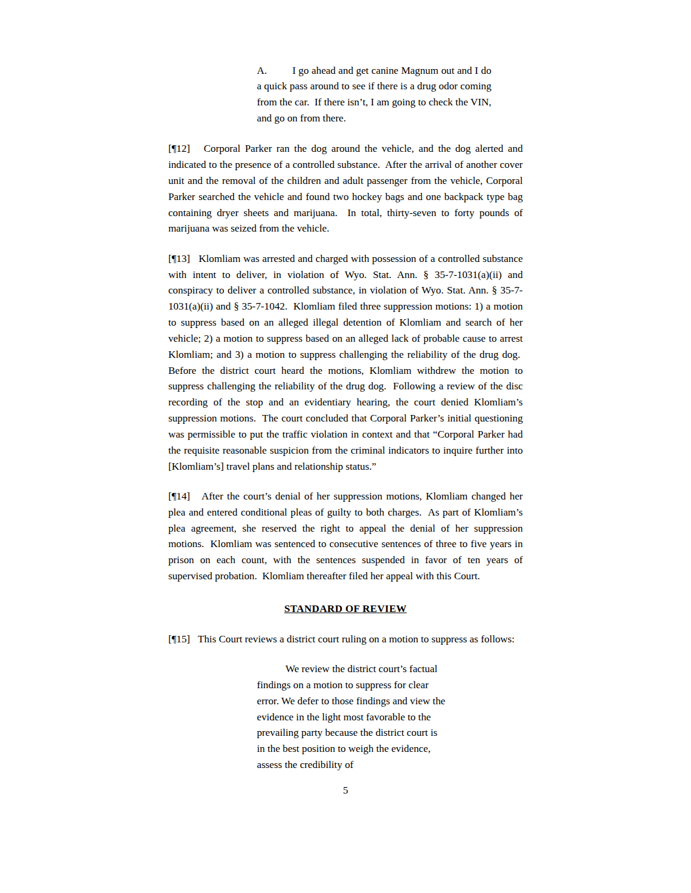A. I go ahead and get canine Magnum out and I do a quick pass around to see if there is a drug odor coming from the car. If there isn’t, I am going to check the VIN, and go on from there.
[¶12] Corporal Parker ran the dog around the vehicle, and the dog alerted and indicated to the presence of a controlled substance. After the arrival of another cover unit and the removal of the children and adult passenger from the vehicle, Corporal Parker searched the vehicle and found two hockey bags and one backpack type bag containing dryer sheets and marijuana. In total, thirty-seven to forty pounds of marijuana was seized from the vehicle.
[¶13] Klomliam was arrested and charged with possession of a controlled substance with intent to deliver, in violation of Wyo. Stat. Ann. § 35-7-1031(a)(ii) and conspiracy to deliver a controlled substance, in violation of Wyo. Stat. Ann. § 35-7-1031(a)(ii) and § 35-7-1042. Klomliam filed three suppression motions: 1) a motion to suppress based on an alleged illegal detention of Klomliam and search of her vehicle; 2) a motion to suppress based on an alleged lack of probable cause to arrest Klomliam; and 3) a motion to suppress challenging the reliability of the drug dog. Before the district court heard the motions, Klomliam withdrew the motion to suppress challenging the reliability of the drug dog. Following a review of the disc recording of the stop and an evidentiary hearing, the court denied Klomliam’s suppression motions. The court concluded that Corporal Parker’s initial questioning was permissible to put the traffic violation in context and that “Corporal Parker had the requisite reasonable suspicion from the criminal indicators to inquire further into [Klomliam’s] travel plans and relationship status.”
[¶14] After the court’s denial of her suppression motions, Klomliam changed her plea and entered conditional pleas of guilty to both charges. As part of Klomliam’s plea agreement, she reserved the right to appeal the denial of her suppression motions. Klomliam was sentenced to consecutive sentences of three to five years in prison on each count, with the sentences suspended in favor of ten years of supervised probation. Klomliam thereafter filed her appeal with this Court.
STANDARD OF REVIEW
[¶15] This Court reviews a district court ruling on a motion to suppress as follows:
We review the district court’s factual findings on a motion to suppress for clear error. We defer to those findings and view the evidence in the light most favorable to the prevailing party because the district court is in the best position to weigh the evidence, assess the credibility of
5